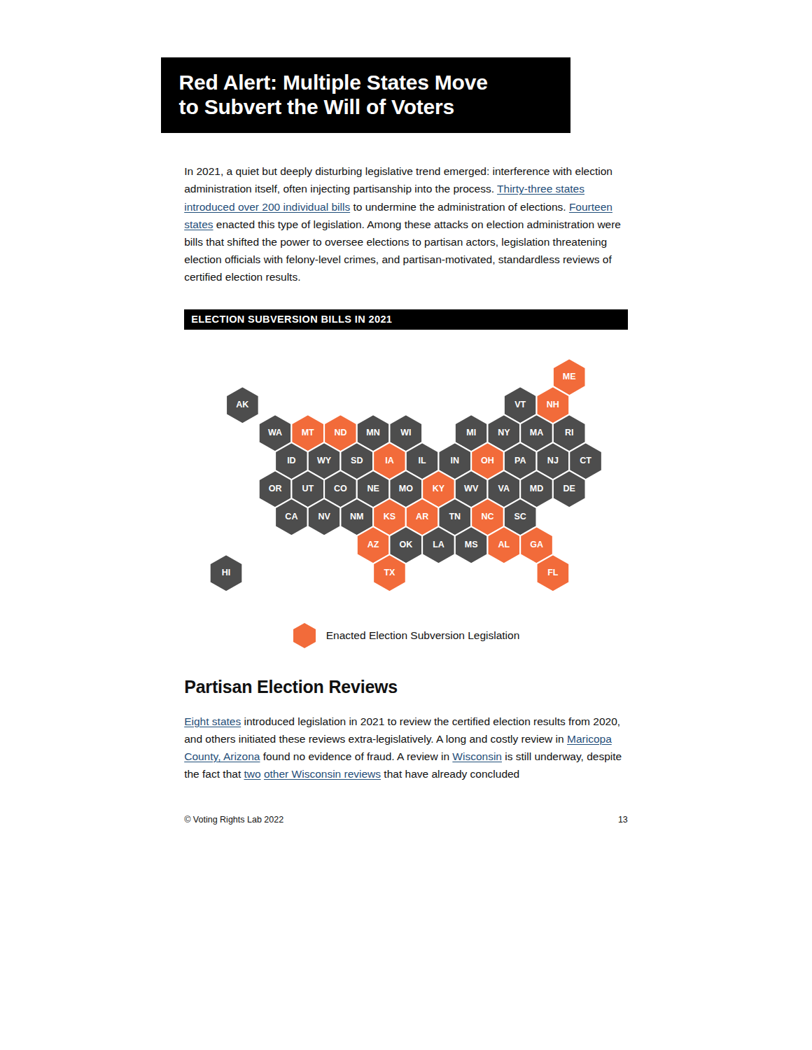Red Alert: Multiple States Move
to Subvert the Will of Voters
In 2021, a quiet but deeply disturbing legislative trend emerged: interference with election administration itself, often injecting partisanship into the process. Thirty-three states introduced over 200 individual bills to undermine the administration of elections. Fourteen states enacted this type of legislation. Among these attacks on election administration were bills that shifted the power to oversee elections to partisan actors, legislation threatening election officials with felony-level crimes, and partisan-motivated, standardless reviews of certified election results.
ELECTION SUBVERSION BILLS IN 2021
ME AK VT NH WA MT ND MN WI MI NY MA RI ID WY SD IA IL IN OH PA NJ CT OR UT CO NE MO KY WV VA MD DE CA NV NM KS AR TN NC SC AZ OK LA MS AL GA HI TX FL
Enacted Election Subversion Legislation
Partisan Election Reviews
Eight states introduced legislation in 2021 to review the certified election results from 2020, and others initiated these reviews extra-legislatively. A long and costly review in Maricopa County, Arizona found no evidence of fraud. A review in Wisconsin is still underway, despite the fact that two other Wisconsin reviews that have already concluded
© Voting Rights Lab 2022
13